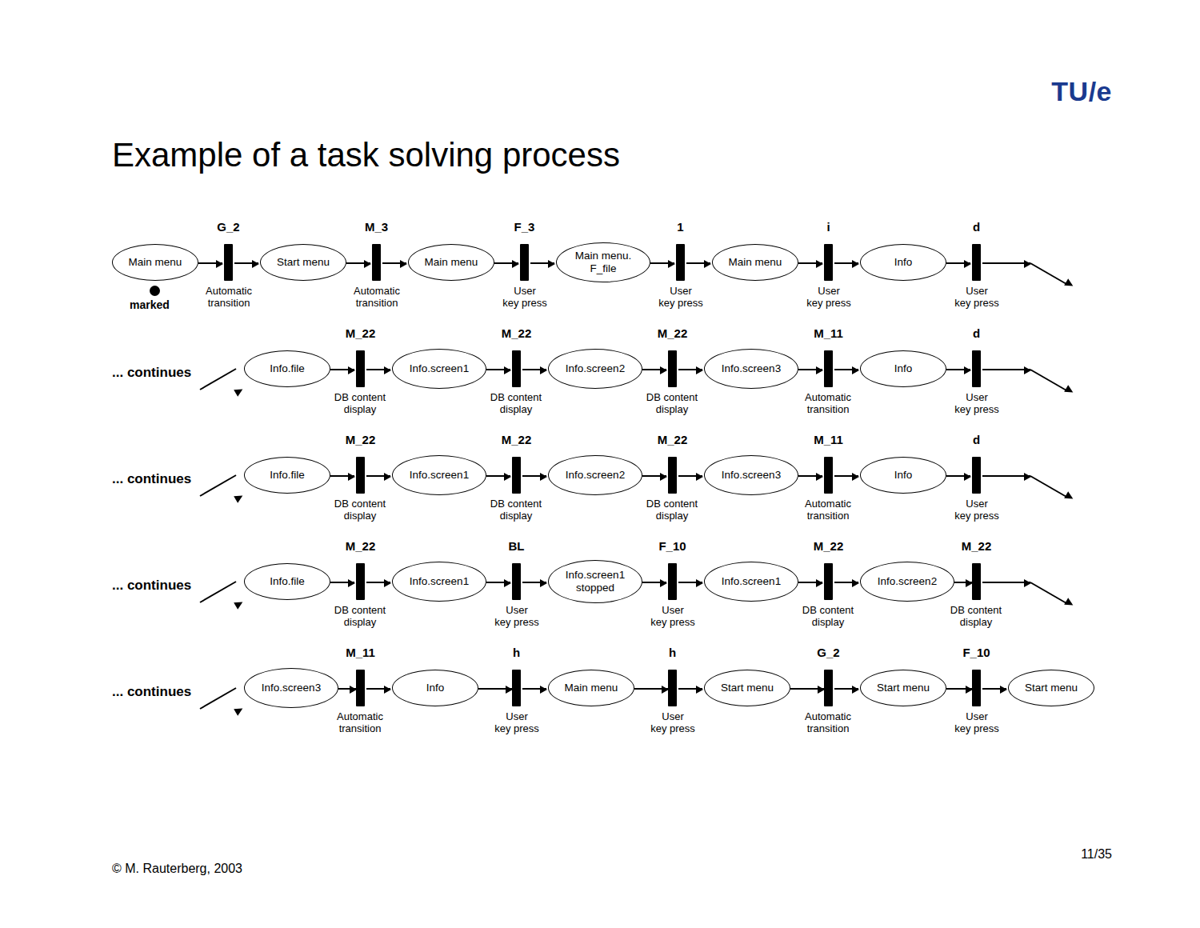TU/e
Example of a task solving process
Main menu
marked
G_2
Automatic
transition
Start menu
M_3
Automatic
transition
Main menu
F_3
User
key press
Main menu.
F_file
1
User
key press
Main menu
i
User
key press
Info
d
User
key press
... continues
Info.file
M_22
DB content
display
Info.screen1
M_22
DB content
display
Info.screen2
M_22
DB content
display
Info.screen3
M_11
Automatic
transition
Info
d
User
key press
... continues
Info.file
M_22
DB content
display
Info.screen1
M_22
DB content
display
Info.screen2
M_22
DB content
display
Info.screen3
M_11
Automatic
transition
Info
d
User
key press
... continues
Info.file
M_22
DB content
display
Info.screen1
BL
User
key press
Info.screen1
stopped
F_10
User
key press
Info.screen1
M_22
DB content
display
Info.screen2
M_22
DB content
display
... continues
Info.screen3
M_11
Automatic
transition
Info
h
User
key press
Main menu
h
User
key press
Start menu
G_2
Automatic
transition
Start menu
F_10
User
key press
Start menu
© M. Rauterberg, 2003
11/35